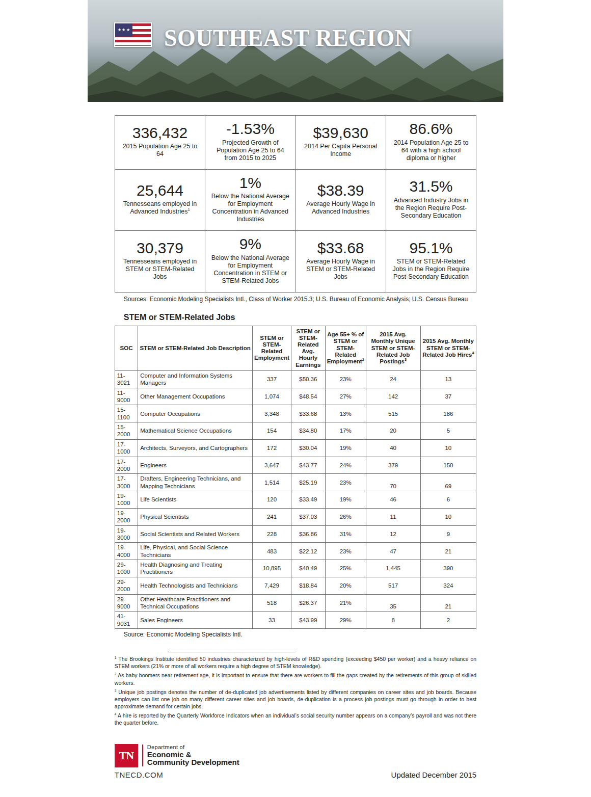★★★
SOUTHEAST REGION
| 336,432 2015 Population Age 25 to 64 | -1.53% Projected Growth of Population Age 25 to 64 from 2015 to 2025 | $39,630 2014 Per Capita Personal Income | 86.6% 2014 Population Age 25 to 64 with a high school diploma or higher |
| 25,644 Tennesseans employed in Advanced Industries 1 | 1% Below the National Average for Employment Concentration in Advanced Industries | $38.39 Average Hourly Wage in Advanced Industries | 31.5% Advanced Industry Jobs in the Region Require Post-Secondary Education |
| 30,379 Tennesseans employed in STEM or STEM-Related Jobs | 9% Below the National Average for Employment Concentration in STEM or STEM-Related Jobs | $33.68 Average Hourly Wage in STEM or STEM-Related Jobs | 95.1% STEM or STEM-Related Jobs in the Region Require Post-Secondary Education |
Sources: Economic Modeling Specialists Intl., Class of Worker 2015.3; U.S. Bureau of Economic Analysis; U.S. Census Bureau
STEM or STEM-Related Jobs
| SOC | STEM or STEM-Related Job Description | STEM or STEM-Related Employment | STEM or STEM-Related Avg. Hourly Earnings | Age 55+ % of STEM or STEM-Related Employment 2 | 2015 Avg. Monthly Unique STEM or STEM-Related Job Postings 3 | 2015 Avg. Monthly STEM or STEM-Related Job Hires 4 |
| --- | --- | --- | --- | --- | --- | --- |
| 11-3021 | Computer and Information Systems Managers | 337 | $50.36 | 23% | 24 | 13 |
| 11-9000 | Other Management Occupations | 1,074 | $48.54 | 27% | 142 | 37 |
| 15-1100 | Computer Occupations | 3,348 | $33.68 | 13% | 515 | 186 |
| 15-2000 | Mathematical Science Occupations | 154 | $34.80 | 17% | 20 | 5 |
| 17-1000 | Architects, Surveyors, and Cartographers | 172 | $30.04 | 19% | 40 | 10 |
| 17-2000 | Engineers | 3,647 | $43.77 | 24% | 379 | 150 |
| 17-3000 | Drafters, Engineering Technicians, and Mapping Technicians | 1,514 | $25.19 | 23% | 70 | 69 |
| 19-1000 | Life Scientists | 120 | $33.49 | 19% | 46 | 6 |
| 19-2000 | Physical Scientists | 241 | $37.03 | 26% | 11 | 10 |
| 19-3000 | Social Scientists and Related Workers | 228 | $36.86 | 31% | 12 | 9 |
| 19-4000 | Life, Physical, and Social Science Technicians | 483 | $22.12 | 23% | 47 | 21 |
| 29-1000 | Health Diagnosing and Treating Practitioners | 10,895 | $40.49 | 25% | 1,445 | 390 |
| 29-2000 | Health Technologists and Technicians | 7,429 | $18.84 | 20% | 517 | 324 |
| 29-9000 | Other Healthcare Practitioners and Technical Occupations | 518 | $26.37 | 21% | 35 | 21 |
| 41-9031 | Sales Engineers | 33 | $43.99 | 29% | 8 | 2 |
Source: Economic Modeling Specialists Intl.
1 The Brookings Institute identified 50 industries characterized by high-levels of R&D spending (exceeding $450 per worker) and a heavy reliance on STEM workers (21% or more of all workers require a high degree of STEM knowledge).
2 As baby boomers near retirement age, it is important to ensure that there are workers to fill the gaps created by the retirements of this group of skilled workers.
3 Unique job postings denotes the number of de-duplicated job advertisements listed by different companies on career sites and job boards. Because employers can list one job on many different career sites and job boards, de-duplication is a process job postings must go through in order to best approximate demand for certain jobs.
4 A hire is reported by the Quarterly Workforce Indicators when an individual’s social security number appears on a company’s payroll and was not there the quarter before.
TN
Department of
Economic &
Community Development
TNECD.COM
Updated December 2015